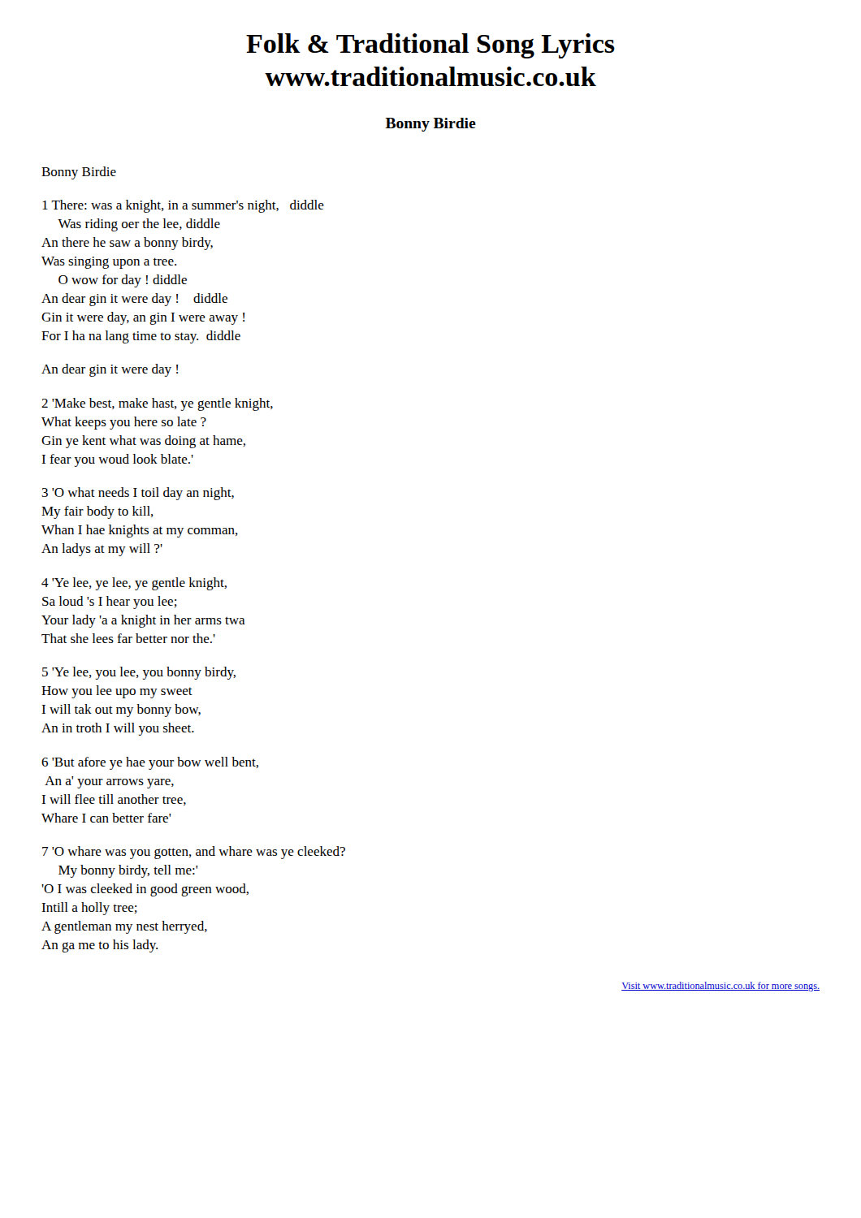Folk & Traditional Song Lyrics www.traditionalmusic.co.uk
Bonny Birdie
Bonny Birdie
1 There: was a knight, in a summer's night, diddle
Was riding oer the lee, diddle
An there he saw a bonny birdy,
Was singing upon a tree.
O wow for day ! diddle
An dear gin it were day ! diddle
Gin it were day, an gin I were away !
For I ha na lang time to stay. diddle
An dear gin it were day !
2 'Make best, make hast, ye gentle knight,
What keeps you here so late ?
Gin ye kent what was doing at hame,
I fear you woud look blate.'
3 'O what needs I toil day an night,
My fair body to kill,
Whan I hae knights at my comman,
An ladys at my will ?'
4 'Ye lee, ye lee, ye gentle knight,
Sa loud 's I hear you lee;
Your lady 'a a knight in her arms twa
That she lees far better nor the.'
5 'Ye lee, you lee, you bonny birdy,
How you lee upo my sweet
I will tak out my bonny bow,
An in troth I will you sheet.
6 'But afore ye hae your bow well bent,
An a' your arrows yare,
I will flee till another tree,
Whare I can better fare'
7 'O whare was you gotten, and whare was ye cleeked?
My bonny birdy, tell me:'
'O I was cleeked in good green wood,
Intill a holly tree;
A gentleman my nest herryed,
An ga me to his lady.
Visit www.traditionalmusic.co.uk for more songs.